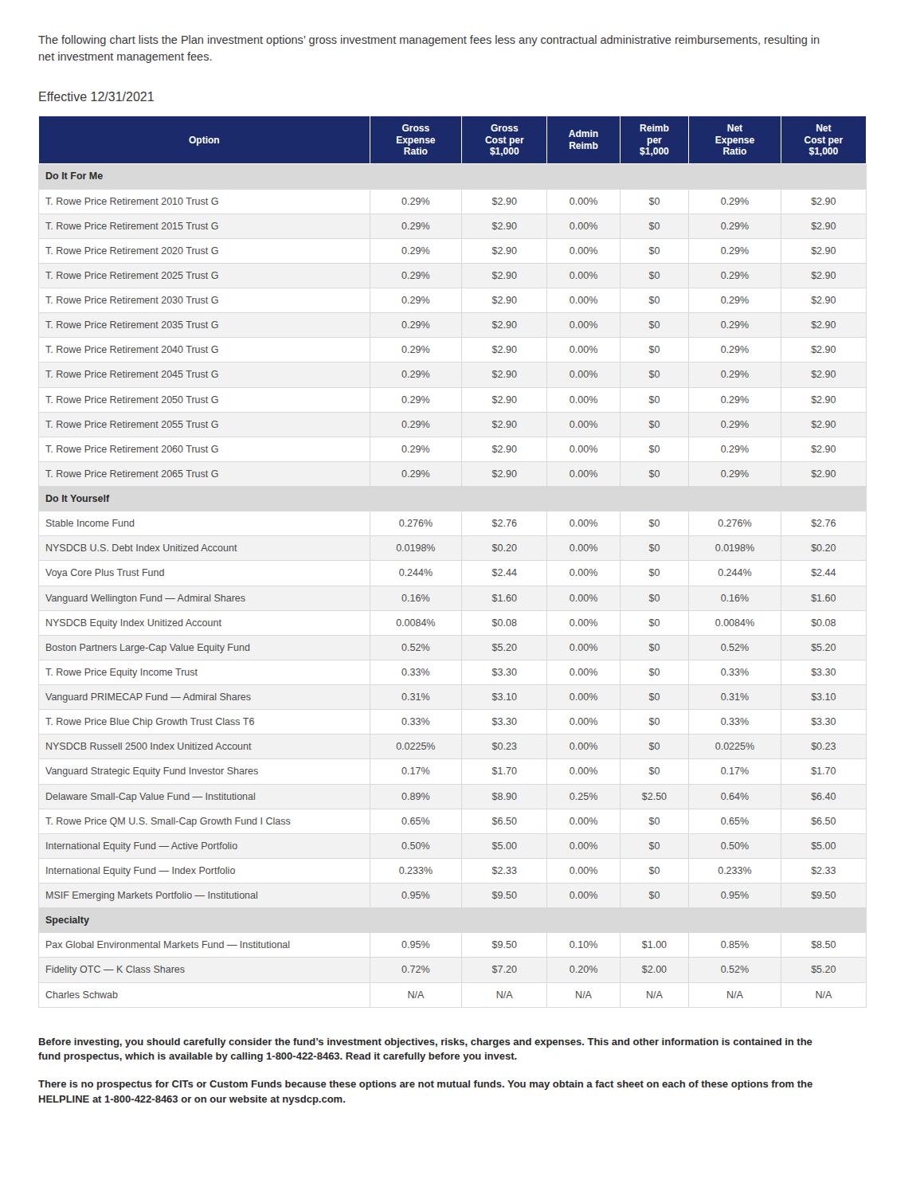The following chart lists the Plan investment options’ gross investment management fees less any contractual administrative reimbursements, resulting in net investment management fees.
Effective 12/31/2021
| Option | Gross Expense Ratio | Gross Cost per $1,000 | Admin Reimb | Reimb per $1,000 | Net Expense Ratio | Net Cost per $1,000 |
| --- | --- | --- | --- | --- | --- | --- |
| Do It For Me |
| T. Rowe Price Retirement 2010 Trust G | 0.29% | $2.90 | 0.00% | $0 | 0.29% | $2.90 |
| T. Rowe Price Retirement 2015 Trust G | 0.29% | $2.90 | 0.00% | $0 | 0.29% | $2.90 |
| T. Rowe Price Retirement 2020 Trust G | 0.29% | $2.90 | 0.00% | $0 | 0.29% | $2.90 |
| T. Rowe Price Retirement 2025 Trust G | 0.29% | $2.90 | 0.00% | $0 | 0.29% | $2.90 |
| T. Rowe Price Retirement 2030 Trust G | 0.29% | $2.90 | 0.00% | $0 | 0.29% | $2.90 |
| T. Rowe Price Retirement 2035 Trust G | 0.29% | $2.90 | 0.00% | $0 | 0.29% | $2.90 |
| T. Rowe Price Retirement 2040 Trust G | 0.29% | $2.90 | 0.00% | $0 | 0.29% | $2.90 |
| T. Rowe Price Retirement 2045 Trust G | 0.29% | $2.90 | 0.00% | $0 | 0.29% | $2.90 |
| T. Rowe Price Retirement 2050 Trust G | 0.29% | $2.90 | 0.00% | $0 | 0.29% | $2.90 |
| T. Rowe Price Retirement 2055 Trust G | 0.29% | $2.90 | 0.00% | $0 | 0.29% | $2.90 |
| T. Rowe Price Retirement 2060 Trust G | 0.29% | $2.90 | 0.00% | $0 | 0.29% | $2.90 |
| T. Rowe Price Retirement 2065 Trust G | 0.29% | $2.90 | 0.00% | $0 | 0.29% | $2.90 |
| Do It Yourself |
| Stable Income Fund | 0.276% | $2.76 | 0.00% | $0 | 0.276% | $2.76 |
| NYSDCB U.S. Debt Index Unitized Account | 0.0198% | $0.20 | 0.00% | $0 | 0.0198% | $0.20 |
| Voya Core Plus Trust Fund | 0.244% | $2.44 | 0.00% | $0 | 0.244% | $2.44 |
| Vanguard Wellington Fund — Admiral Shares | 0.16% | $1.60 | 0.00% | $0 | 0.16% | $1.60 |
| NYSDCB Equity Index Unitized Account | 0.0084% | $0.08 | 0.00% | $0 | 0.0084% | $0.08 |
| Boston Partners Large-Cap Value Equity Fund | 0.52% | $5.20 | 0.00% | $0 | 0.52% | $5.20 |
| T. Rowe Price Equity Income Trust | 0.33% | $3.30 | 0.00% | $0 | 0.33% | $3.30 |
| Vanguard PRIMECAP Fund — Admiral Shares | 0.31% | $3.10 | 0.00% | $0 | 0.31% | $3.10 |
| T. Rowe Price Blue Chip Growth Trust Class T6 | 0.33% | $3.30 | 0.00% | $0 | 0.33% | $3.30 |
| NYSDCB Russell 2500 Index Unitized Account | 0.0225% | $0.23 | 0.00% | $0 | 0.0225% | $0.23 |
| Vanguard Strategic Equity Fund Investor Shares | 0.17% | $1.70 | 0.00% | $0 | 0.17% | $1.70 |
| Delaware Small-Cap Value Fund — Institutional | 0.89% | $8.90 | 0.25% | $2.50 | 0.64% | $6.40 |
| T. Rowe Price QM U.S. Small-Cap Growth Fund I Class | 0.65% | $6.50 | 0.00% | $0 | 0.65% | $6.50 |
| International Equity Fund — Active Portfolio | 0.50% | $5.00 | 0.00% | $0 | 0.50% | $5.00 |
| International Equity Fund — Index Portfolio | 0.233% | $2.33 | 0.00% | $0 | 0.233% | $2.33 |
| MSIF Emerging Markets Portfolio — Institutional | 0.95% | $9.50 | 0.00% | $0 | 0.95% | $9.50 |
| Specialty | | | | | | |
| Pax Global Environmental Markets Fund — Institutional | 0.95% | $9.50 | 0.10% | $1.00 | 0.85% | $8.50 |
| Fidelity OTC — K Class Shares | 0.72% | $7.20 | 0.20% | $2.00 | 0.52% | $5.20 |
| Charles Schwab | N/A | N/A | N/A | N/A | N/A | N/A |
Before investing, you should carefully consider the fund’s investment objectives, risks, charges and expenses. This and other information is contained in the fund prospectus, which is available by calling 1-800-422-8463. Read it carefully before you invest.
There is no prospectus for CITs or Custom Funds because these options are not mutual funds. You may obtain a fact sheet on each of these options from the HELPLINE at 1-800-422-8463 or on our website at nysdcp.com.